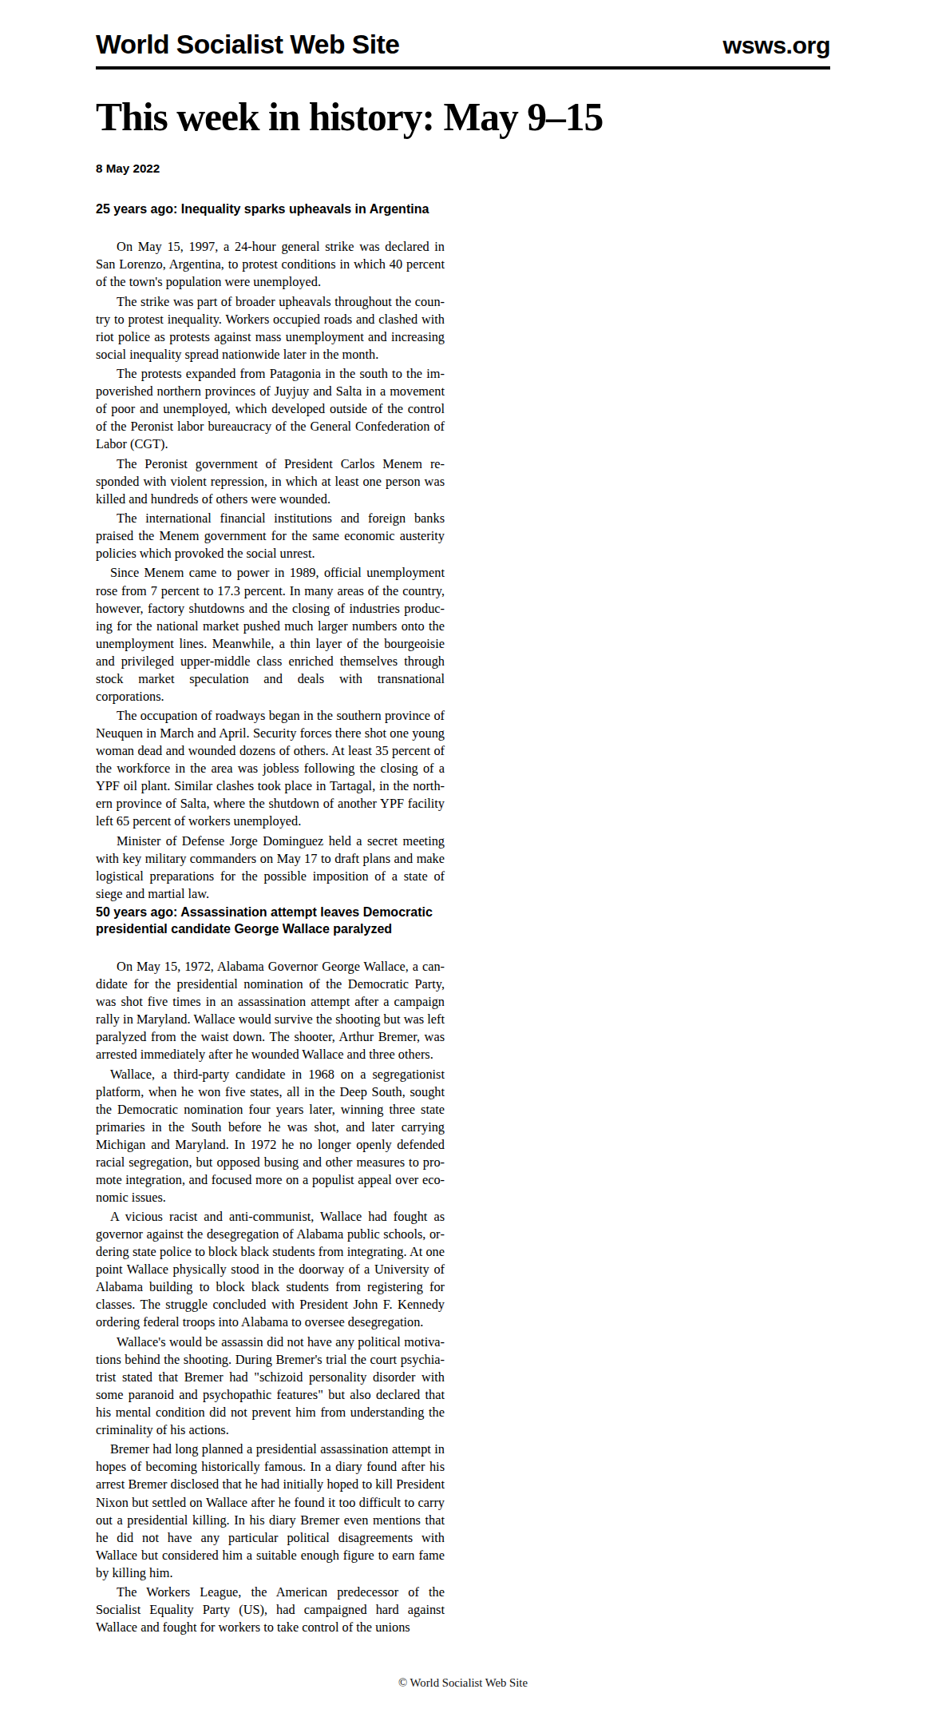World Socialist Web Site
wsws.org
This week in history: May 9–15
8 May 2022
25 years ago: Inequality sparks upheavals in Argentina
On May 15, 1997, a 24-hour general strike was declared in San Lorenzo, Argentina, to protest conditions in which 40 percent of the town's population were unemployed.
The strike was part of broader upheavals throughout the country to protest inequality. Workers occupied roads and clashed with riot police as protests against mass unemployment and increasing social inequality spread nationwide later in the month.
The protests expanded from Patagonia in the south to the impoverished northern provinces of Juyjuy and Salta in a movement of poor and unemployed, which developed outside of the control of the Peronist labor bureaucracy of the General Confederation of Labor (CGT).
The Peronist government of President Carlos Menem responded with violent repression, in which at least one person was killed and hundreds of others were wounded.
The international financial institutions and foreign banks praised the Menem government for the same economic austerity policies which provoked the social unrest.
Since Menem came to power in 1989, official unemployment rose from 7 percent to 17.3 percent. In many areas of the country, however, factory shutdowns and the closing of industries producing for the national market pushed much larger numbers onto the unemployment lines. Meanwhile, a thin layer of the bourgeoisie and privileged upper-middle class enriched themselves through stock market speculation and deals with transnational corporations.
The occupation of roadways began in the southern province of Neuquen in March and April. Security forces there shot one young woman dead and wounded dozens of others. At least 35 percent of the workforce in the area was jobless following the closing of a YPF oil plant. Similar clashes took place in Tartagal, in the northern province of Salta, where the shutdown of another YPF facility left 65 percent of workers unemployed.
Minister of Defense Jorge Dominguez held a secret meeting with key military commanders on May 17 to draft plans and make logistical preparations for the possible imposition of a state of siege and martial law.
50 years ago: Assassination attempt leaves Democratic presidential candidate George Wallace paralyzed
On May 15, 1972, Alabama Governor George Wallace, a candidate for the presidential nomination of the Democratic Party, was shot five times in an assassination attempt after a campaign rally in Maryland. Wallace would survive the shooting but was left paralyzed from the waist down. The shooter, Arthur Bremer, was arrested immediately after he wounded Wallace and three others.
Wallace, a third-party candidate in 1968 on a segregationist platform, when he won five states, all in the Deep South, sought the Democratic nomination four years later, winning three state primaries in the South before he was shot, and later carrying Michigan and Maryland. In 1972 he no longer openly defended racial segregation, but opposed busing and other measures to promote integration, and focused more on a populist appeal over economic issues.
A vicious racist and anti-communist, Wallace had fought as governor against the desegregation of Alabama public schools, ordering state police to block black students from integrating. At one point Wallace physically stood in the doorway of a University of Alabama building to block black students from registering for classes. The struggle concluded with President John F. Kennedy ordering federal troops into Alabama to oversee desegregation.
Wallace's would be assassin did not have any political motivations behind the shooting. During Bremer's trial the court psychiatrist stated that Bremer had "schizoid personality disorder with some paranoid and psychopathic features" but also declared that his mental condition did not prevent him from understanding the criminality of his actions.
Bremer had long planned a presidential assassination attempt in hopes of becoming historically famous. In a diary found after his arrest Bremer disclosed that he had initially hoped to kill President Nixon but settled on Wallace after he found it too difficult to carry out a presidential killing. In his diary Bremer even mentions that he did not have any particular political disagreements with Wallace but considered him a suitable enough figure to earn fame by killing him.
The Workers League, the American predecessor of the Socialist Equality Party (US), had campaigned hard against Wallace and fought for workers to take control of the unions
© World Socialist Web Site